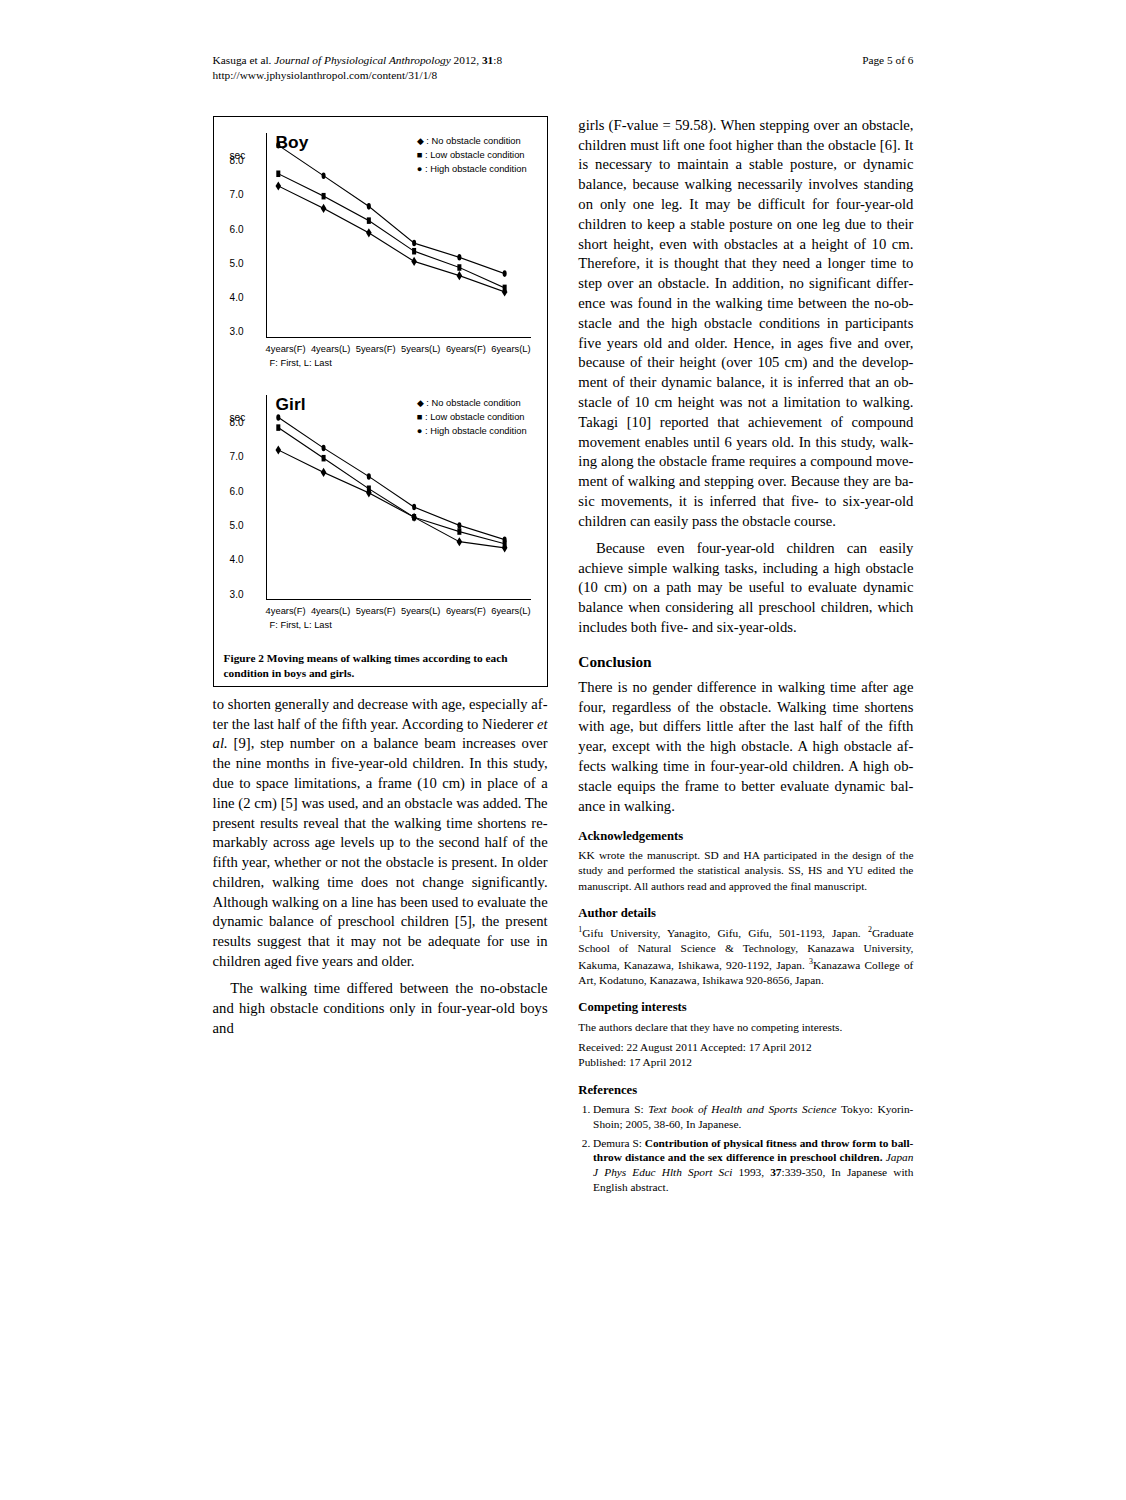Kasuga et al. Journal of Physiological Anthropology 2012, 31:8
http://www.jphysiolanthropol.com/content/31/1/8
Page 5 of 6
Boy
sec
8.0
7.0
6.0
5.0
4.0
3.0
◆ : No obstacle condition
■ : Low obstacle condition
● : High obstacle condition
4years(F) 4years(L) 5years(F) 5years(L) 6years(F) 6years(L)
F: First, L: Last
Girl
sec
8.0
7.0
6.0
5.0
4.0
3.0
◆ : No obstacle condition
■ : Low obstacle condition
● : High obstacle condition
4years(F) 4years(L) 5years(F) 5years(L) 6years(F) 6years(L)
F: First, L: Last
Figure 2 Moving means of walking times according to each condition in boys and girls.
to shorten generally and decrease with age, especially after the last half of the fifth year. According to Niederer et al. [9], step number on a balance beam increases over the nine months in five-year-old children. In this study, due to space limitations, a frame (10 cm) in place of a line (2 cm) [5] was used, and an obstacle was added. The present results reveal that the walking time shortens remarkably across age levels up to the second half of the fifth year, whether or not the obstacle is present. In older children, walking time does not change significantly. Although walking on a line has been used to evaluate the dynamic balance of preschool children [5], the present results suggest that it may not be adequate for use in children aged five years and older.
The walking time differed between the no-obstacle and high obstacle conditions only in four-year-old boys and
girls (F-value = 59.58). When stepping over an obstacle, children must lift one foot higher than the obstacle [6]. It is necessary to maintain a stable posture, or dynamic balance, because walking necessarily involves standing on only one leg. It may be difficult for four-year-old children to keep a stable posture on one leg due to their short height, even with obstacles at a height of 10 cm. Therefore, it is thought that they need a longer time to step over an obstacle. In addition, no significant difference was found in the walking time between the no-obstacle and the high obstacle conditions in participants five years old and older. Hence, in ages five and over, because of their height (over 105 cm) and the development of their dynamic balance, it is inferred that an obstacle of 10 cm height was not a limitation to walking. Takagi [10] reported that achievement of compound movement enables until 6 years old. In this study, walking along the obstacle frame requires a compound movement of walking and stepping over. Because they are basic movements, it is inferred that five- to six-year-old children can easily pass the obstacle course.
Because even four-year-old children can easily achieve simple walking tasks, including a high obstacle (10 cm) on a path may be useful to evaluate dynamic balance when considering all preschool children, which includes both five- and six-year-olds.
Conclusion
There is no gender difference in walking time after age four, regardless of the obstacle. Walking time shortens with age, but differs little after the last half of the fifth year, except with the high obstacle. A high obstacle affects walking time in four-year-old children. A high obstacle equips the frame to better evaluate dynamic balance in walking.
Acknowledgements
KK wrote the manuscript. SD and HA participated in the design of the study and performed the statistical analysis. SS, HS and YU edited the manuscript. All authors read and approved the final manuscript.
Author details
1Gifu University, Yanagito, Gifu, Gifu, 501-1193, Japan. 2Graduate School of Natural Science & Technology, Kanazawa University, Kakuma, Kanazawa, Ishikawa, 920-1192, Japan. 3Kanazawa College of Art, Kodatuno, Kanazawa, Ishikawa 920-8656, Japan.
Competing interests
The authors declare that they have no competing interests.
Received: 22 August 2011 Accepted: 17 April 2012
Published: 17 April 2012
References
Demura S: Text book of Health and Sports Science Tokyo: Kyorin-Shoin; 2005, 38-60, In Japanese.
Demura S: Contribution of physical fitness and throw form to ball-throw distance and the sex difference in preschool children. Japan J Phys Educ Hlth Sport Sci 1993, 37:339-350, In Japanese with English abstract.